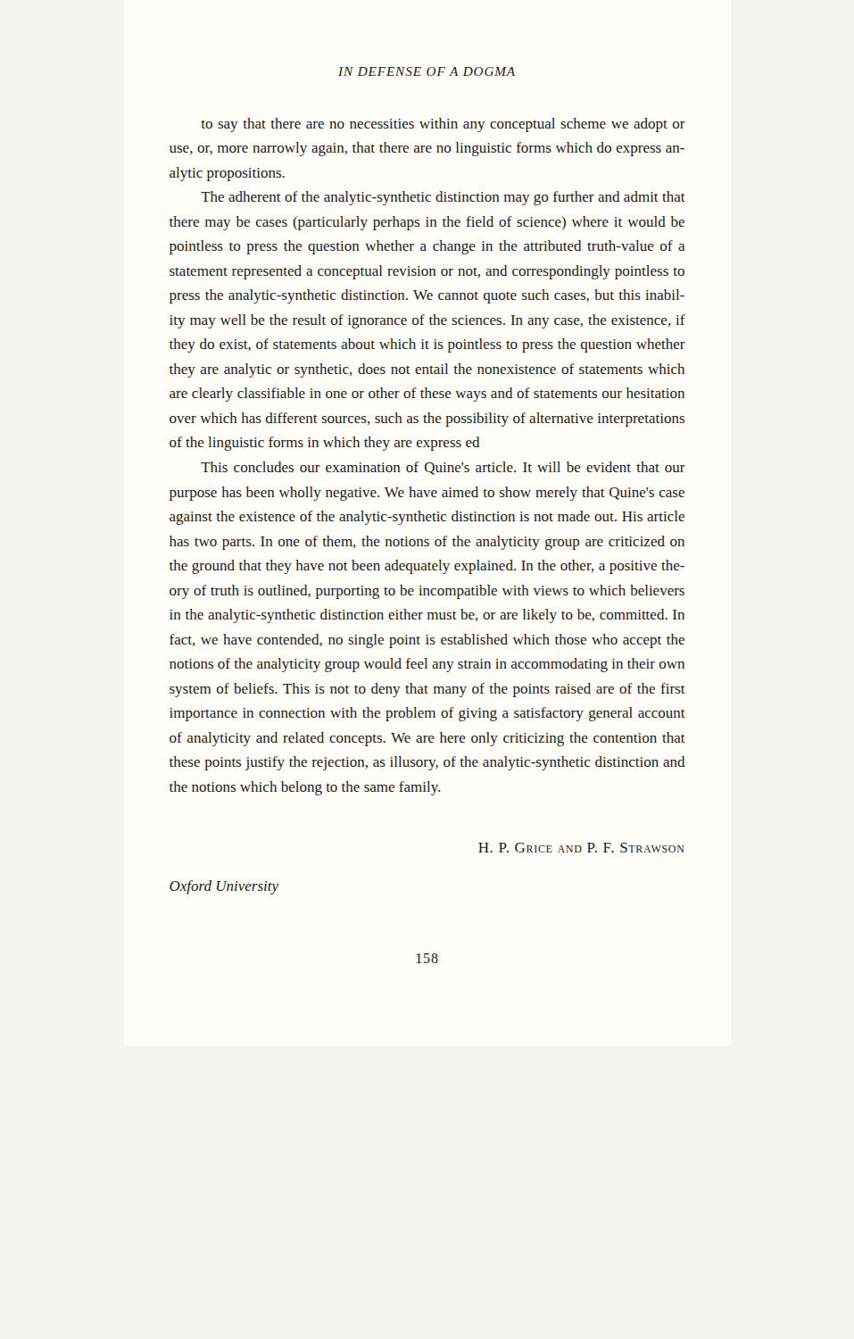In Defense of a Dogma
to say that there are no necessities within any conceptual scheme we adopt or use, or, more narrowly again, that there are no linguistic forms which do express analytic propositions.
The adherent of the analytic-synthetic distinction may go further and admit that there may be cases (particularly perhaps in the field of science) where it would be pointless to press the question whether a change in the attributed truth-value of a statement represented a conceptual revision or not, and correspondingly pointless to press the analytic-synthetic distinction. We cannot quote such cases, but this inability may well be the result of ignorance of the sciences. In any case, the existence, if they do exist, of statements about which it is pointless to press the question whether they are analytic or synthetic, does not entail the nonexistence of statements which are clearly classifiable in one or other of these ways and of statements our hesitation over which has different sources, such as the possibility of alternative interpretations of the linguistic forms in which they are express ed
This concludes our examination of Quine's article. It will be evident that our purpose has been wholly negative. We have aimed to show merely that Quine's case against the existence of the analytic-synthetic distinction is not made out. His article has two parts. In one of them, the notions of the analyticity group are criticized on the ground that they have not been adequately explained. In the other, a positive theory of truth is outlined, purporting to be incompatible with views to which believers in the analytic-synthetic distinction either must be, or are likely to be, committed. In fact, we have contended, no single point is established which those who accept the notions of the analyticity group would feel any strain in accommodating in their own system of beliefs. This is not to deny that many of the points raised are of the first importance in connection with the problem of giving a satisfactory general account of analyticity and related concepts. We are here only criticizing the contention that these points justify the rejection, as illusory, of the analytic-synthetic distinction and the notions which belong to the same family.
H. P. Grice and P. F. Strawson
Oxford University
158